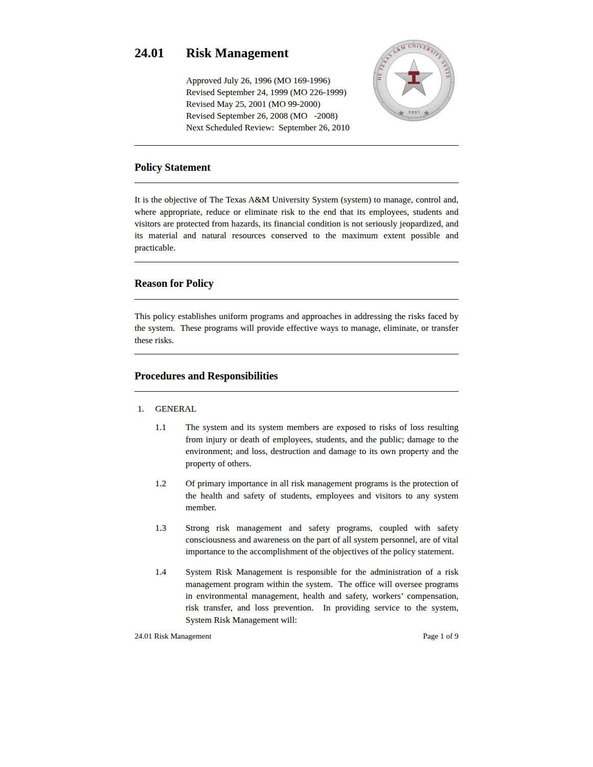THE TEXAS A&M UNIVERSITY SYSTEM 1880
24.01 Risk Management
Approved July 26, 1996 (MO 169-1996)
Revised September 24, 1999 (MO 226-1999)
Revised May 25, 2001 (MO 99-2000)
Revised September 26, 2008 (MO -2008)
Next Scheduled Review: September 26, 2010
Policy Statement
It is the objective of The Texas A&M University System (system) to manage, control and, where appropriate, reduce or eliminate risk to the end that its employees, students and visitors are protected from hazards, its financial condition is not seriously jeopardized, and its material and natural resources conserved to the maximum extent possible and practicable.
Reason for Policy
This policy establishes uniform programs and approaches in addressing the risks faced by the system. These programs will provide effective ways to manage, eliminate, or transfer these risks.
Procedures and Responsibilities
1. GENERAL
1.1 The system and its system members are exposed to risks of loss resulting from injury or death of employees, students, and the public; damage to the environment; and loss, destruction and damage to its own property and the property of others.
1.2 Of primary importance in all risk management programs is the protection of the health and safety of students, employees and visitors to any system member.
1.3 Strong risk management and safety programs, coupled with safety consciousness and awareness on the part of all system personnel, are of vital importance to the accomplishment of the objectives of the policy statement.
1.4 System Risk Management is responsible for the administration of a risk management program within the system. The office will oversee programs in environmental management, health and safety, workers’ compensation, risk transfer, and loss prevention. In providing service to the system, System Risk Management will:
24.01 Risk Management Page 1 of 9